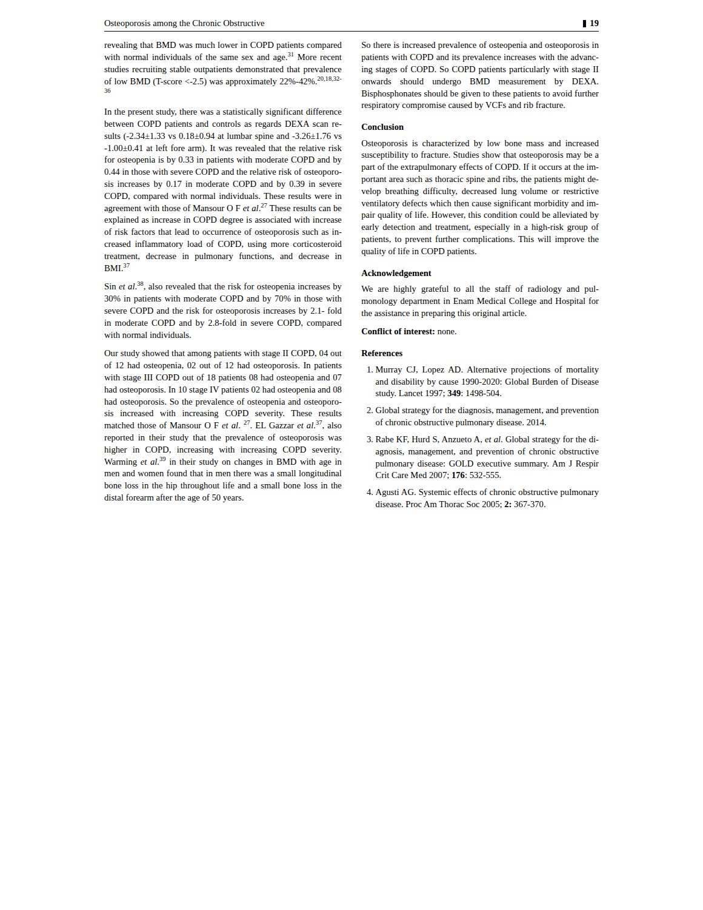Osteoporosis among the Chronic Obstructive
19
revealing that BMD was much lower in COPD patients compared with normal individuals of the same sex and age.31 More recent studies recruiting stable outpatients demonstrated that prevalence of low BMD (T-score <-2.5) was approximately 22%-42%.20,18,32-36
In the present study, there was a statistically significant difference between COPD patients and controls as regards DEXA scan results (-2.34±1.33 vs 0.18±0.94 at lumbar spine and -3.26±1.76 vs -1.00±0.41 at left fore arm). It was revealed that the relative risk for osteopenia is by 0.33 in patients with moderate COPD and by 0.44 in those with severe COPD and the relative risk of osteoporosis increases by 0.17 in moderate COPD and by 0.39 in severe COPD, compared with normal individuals. These results were in agreement with those of Mansour O F et al.27 These results can be explained as increase in COPD degree is associated with increase of risk factors that lead to occurrence of osteoporosis such as increased inflammatory load of COPD, using more corticosteroid treatment, decrease in pulmonary functions, and decrease in BMI.37
Sin et al.38, also revealed that the risk for osteopenia increases by 30% in patients with moderate COPD and by 70% in those with severe COPD and the risk for osteoporosis increases by 2.1- fold in moderate COPD and by 2.8-fold in severe COPD, compared with normal individuals.
Our study showed that among patients with stage II COPD, 04 out of 12 had osteopenia, 02 out of 12 had osteoporosis. In patients with stage III COPD out of 18 patients 08 had osteopenia and 07 had osteoporosis. In 10 stage IV patients 02 had osteopenia and 08 had osteoporosis. So the prevalence of osteopenia and osteoporosis increased with increasing COPD severity. These results matched those of Mansour O F et al. 27. EL Gazzar et al.37, also reported in their study that the prevalence of osteoporosis was higher in COPD, increasing with increasing COPD severity. Warming et al.39 in their study on changes in BMD with age in men and women found that in men there was a small longitudinal bone loss in the hip throughout life and a small bone loss in the distal forearm after the age of 50 years.
So there is increased prevalence of osteopenia and osteoporosis in patients with COPD and its prevalence increases with the advancing stages of COPD. So COPD patients particularly with stage II onwards should undergo BMD measurement by DEXA. Bisphosphonates should be given to these patients to avoid further respiratory compromise caused by VCFs and rib fracture.
Conclusion
Osteoporosis is characterized by low bone mass and increased susceptibility to fracture. Studies show that osteoporosis may be a part of the extrapulmonary effects of COPD. If it occurs at the important area such as thoracic spine and ribs, the patients might develop breathing difficulty, decreased lung volume or restrictive ventilatory defects which then cause significant morbidity and impair quality of life. However, this condition could be alleviated by early detection and treatment, especially in a high-risk group of patients, to prevent further complications. This will improve the quality of life in COPD patients.
Acknowledgement
We are highly grateful to all the staff of radiology and pulmonology department in Enam Medical College and Hospital for the assistance in preparing this original article.
Conflict of interest: none.
References
Murray CJ, Lopez AD. Alternative projections of mortality and disability by cause 1990-2020: Global Burden of Disease study. Lancet 1997; 349: 1498-504.
Global strategy for the diagnosis, management, and prevention of chronic obstructive pulmonary disease. 2014.
Rabe KF, Hurd S, Anzueto A, et al. Global strategy for the diagnosis, management, and prevention of chronic obstructive pulmonary disease: GOLD executive summary. Am J Respir Crit Care Med 2007; 176: 532-555.
Agusti AG. Systemic effects of chronic obstructive pulmonary disease. Proc Am Thorac Soc 2005; 2: 367-370.